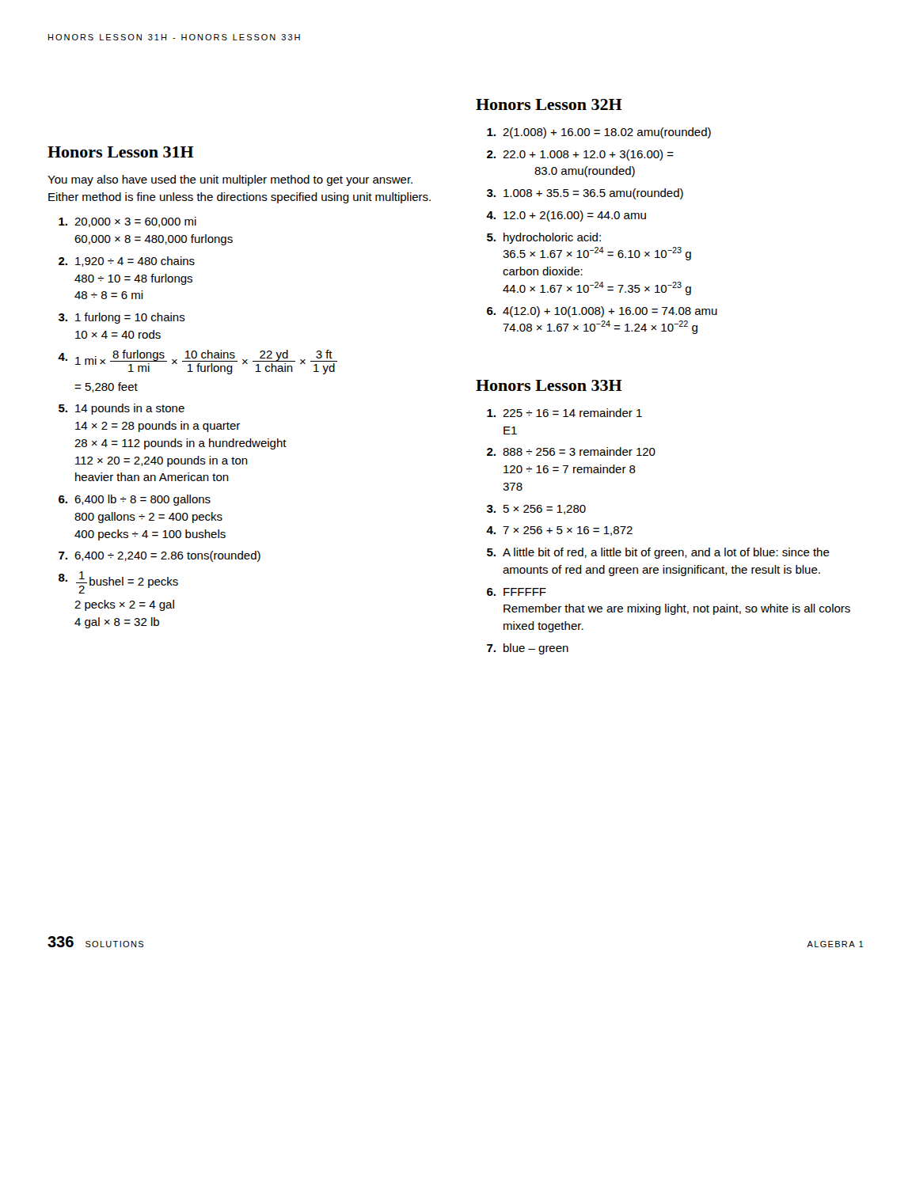Honors Lesson 31H - Honors Lesson 33H
Honors Lesson 31H
You may also have used the unit multipler method to get your answer. Either method is fine unless the directions specified using unit multipliers.
20,000 × 3 = 60,000 mi 60,000 × 8 = 480,000 furlongs
1,920 ÷ 4 = 480 chains 480 ÷ 10 = 48 furlongs 48 ÷ 8 = 6 mi
1 furlong = 10 chains 10 × 4 = 40 rods
1 mi×8 furlongs 1 mi×10 chains 1 furlong×22 yd 1 chain×3 ft 1 yd = 5,280 feet
14 pounds in a stone 14 × 2 = 28 pounds in a quarter 28 × 4 = 112 pounds in a hundredweight 112 × 20 = 2,240 pounds in a ton heavier than an American ton
6,400 lb ÷ 8 = 800 gallons 800 gallons ÷ 2 = 400 pecks 400 pecks ÷ 4 = 100 bushels
6,400 ÷ 2,240 = 2.86 tons(rounded)
12bushel = 2 pecks 2 pecks × 2 = 4 gal 4 gal × 8 = 32 lb
Honors Lesson 32H
2(1.008) + 16.00 = 18.02 amu(rounded)
22.0 + 1.008 + 12.0 + 3(16.00) = 83.0 amu(rounded)
1.008 + 35.5 = 36.5 amu(rounded)
12.0 + 2(16.00) = 44.0 amu
hydrocholoric acid: 36.5 × 1.67 × 10−24 = 6.10 × 10−23 g carbon dioxide: 44.0 × 1.67 × 10−24 = 7.35 × 10−23 g
4(12.0) + 10(1.008) + 16.00 = 74.08 amu 74.08 × 1.67 × 10−24 = 1.24 × 10−22 g
Honors Lesson 33H
225 ÷ 16 = 14 remainder 1 E1
888 ÷ 256 = 3 remainder 120 120 ÷ 16 = 7 remainder 8 378
5 × 256 = 1,280
7 × 256 + 5 × 16 = 1,872
A little bit of red, a little bit of green, and a lot of blue: since the amounts of red and green are insignificant, the result is blue.
FFFFFF Remember that we are mixing light, not paint, so white is all colors mixed together.
blue – green
336 Solutions
Algebra 1